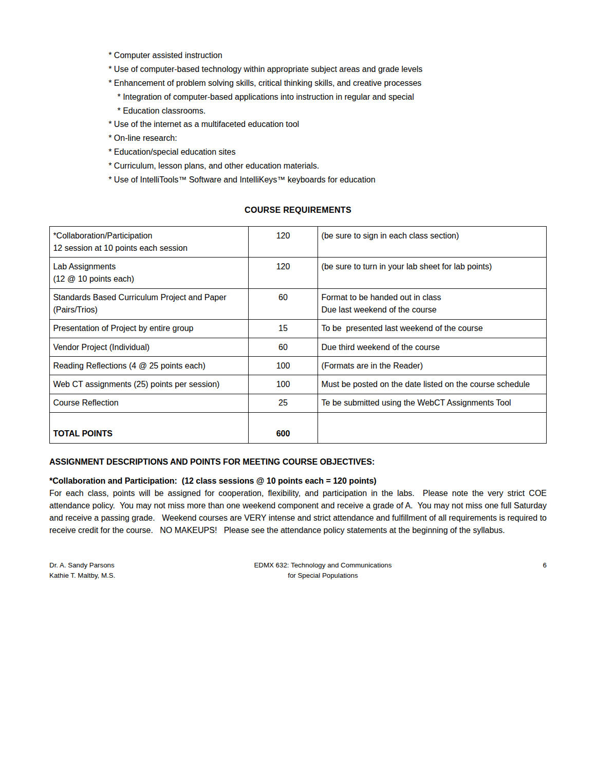* Computer assisted instruction
* Use of computer-based technology within appropriate subject areas and grade levels
* Enhancement of problem solving skills, critical thinking skills, and creative processes
* Integration of computer-based applications into instruction in regular and special
* Education classrooms.
* Use of the internet as a multifaceted education tool
* On-line research:
* Education/special education sites
* Curriculum, lesson plans, and other education materials.
* Use of IntelliTools™ Software and IntelliKeys™ keyboards for education
COURSE REQUIREMENTS
| *Collaboration/Participation 12 session at 10 points each session | 120 | (be sure to sign in each class section) |
| Lab Assignments (12 @ 10 points each) | 120 | (be sure to turn in your lab sheet for lab points) |
| Standards Based Curriculum Project and Paper (Pairs/Trios) | 60 | Format to be handed out in class Due last weekend of the course |
| Presentation of Project by entire group | 15 | To be presented last weekend of the course |
| Vendor Project (Individual) | 60 | Due third weekend of the course |
| Reading Reflections (4 @ 25 points each) | 100 | (Formats are in the Reader) |
| Web CT assignments (25) points per session) | 100 | Must be posted on the date listed on the course schedule |
| Course Reflection | 25 | Te be submitted using the WebCT Assignments Tool |
| TOTAL POINTS | 600 | |
ASSIGNMENT DESCRIPTIONS AND POINTS FOR MEETING COURSE OBJECTIVES:
*Collaboration and Participation: (12 class sessions @ 10 points each = 120 points)
For each class, points will be assigned for cooperation, flexibility, and participation in the labs. Please note the very strict COE attendance policy. You may not miss more than one weekend component and receive a grade of A. You may not miss one full Saturday and receive a passing grade. Weekend courses are VERY intense and strict attendance and fulfillment of all requirements is required to receive credit for the course. NO MAKEUPS! Please see the attendance policy statements at the beginning of the syllabus.
| Dr. A. Sandy Parsons Kathie T. Maltby, M.S. | EDMX 632: Technology and Communications for Special Populations | 6 |